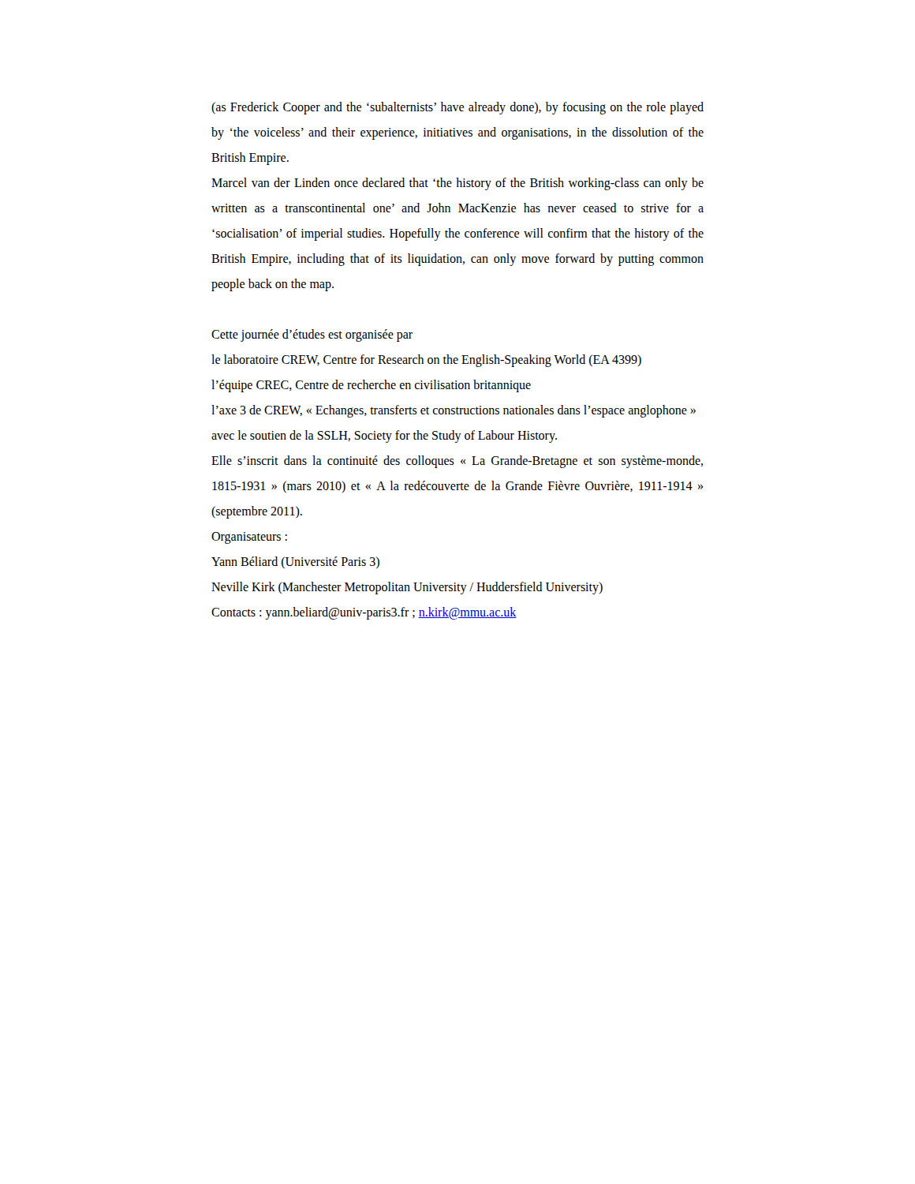(as Frederick Cooper and the ‘subalternists’ have already done), by focusing on the role played by ‘the voiceless’ and their experience, initiatives and organisations, in the dissolution of the British Empire.
Marcel van der Linden once declared that ‘the history of the British working-class can only be written as a transcontinental one’ and John MacKenzie has never ceased to strive for a ‘socialisation’ of imperial studies. Hopefully the conference will confirm that the history of the British Empire, including that of its liquidation, can only move forward by putting common people back on the map.
Cette journée d’études est organisée par
le laboratoire CREW, Centre for Research on the English-Speaking World (EA 4399)
l’équipe CREC, Centre de recherche en civilisation britannique
l’axe 3 de CREW, « Echanges, transferts et constructions nationales dans l’espace anglophone »
avec le soutien de la SSLH, Society for the Study of Labour History.
Elle s’inscrit dans la continuité des colloques « La Grande-Bretagne et son système-monde, 1815-1931 » (mars 2010) et « A la redécouverte de la Grande Fièvre Ouvrière, 1911-1914 » (septembre 2011).
Organisateurs :
Yann Béliard (Université Paris 3)
Neville Kirk (Manchester Metropolitan University / Huddersfield University)
Contacts : yann.beliard@univ-paris3.fr ; n.kirk@mmu.ac.uk